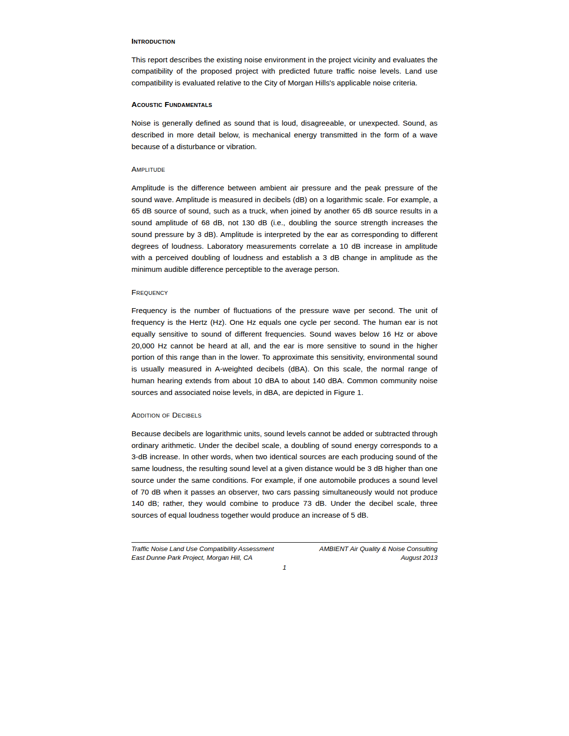Introduction
This report describes the existing noise environment in the project vicinity and evaluates the compatibility of the proposed project with predicted future traffic noise levels. Land use compatibility is evaluated relative to the City of Morgan Hills's applicable noise criteria.
Acoustic Fundamentals
Noise is generally defined as sound that is loud, disagreeable, or unexpected. Sound, as described in more detail below, is mechanical energy transmitted in the form of a wave because of a disturbance or vibration.
Amplitude
Amplitude is the difference between ambient air pressure and the peak pressure of the sound wave. Amplitude is measured in decibels (dB) on a logarithmic scale. For example, a 65 dB source of sound, such as a truck, when joined by another 65 dB source results in a sound amplitude of 68 dB, not 130 dB (i.e., doubling the source strength increases the sound pressure by 3 dB). Amplitude is interpreted by the ear as corresponding to different degrees of loudness. Laboratory measurements correlate a 10 dB increase in amplitude with a perceived doubling of loudness and establish a 3 dB change in amplitude as the minimum audible difference perceptible to the average person.
Frequency
Frequency is the number of fluctuations of the pressure wave per second. The unit of frequency is the Hertz (Hz). One Hz equals one cycle per second. The human ear is not equally sensitive to sound of different frequencies. Sound waves below 16 Hz or above 20,000 Hz cannot be heard at all, and the ear is more sensitive to sound in the higher portion of this range than in the lower. To approximate this sensitivity, environmental sound is usually measured in A-weighted decibels (dBA). On this scale, the normal range of human hearing extends from about 10 dBA to about 140 dBA. Common community noise sources and associated noise levels, in dBA, are depicted in Figure 1.
Addition of Decibels
Because decibels are logarithmic units, sound levels cannot be added or subtracted through ordinary arithmetic. Under the decibel scale, a doubling of sound energy corresponds to a 3-dB increase. In other words, when two identical sources are each producing sound of the same loudness, the resulting sound level at a given distance would be 3 dB higher than one source under the same conditions. For example, if one automobile produces a sound level of 70 dB when it passes an observer, two cars passing simultaneously would not produce 140 dB; rather, they would combine to produce 73 dB. Under the decibel scale, three sources of equal loudness together would produce an increase of 5 dB.
Traffic Noise Land Use Compatibility Assessment
East Dunne Park Project, Morgan Hill, CA
AMBIENT Air Quality & Noise Consulting
August 2013
1